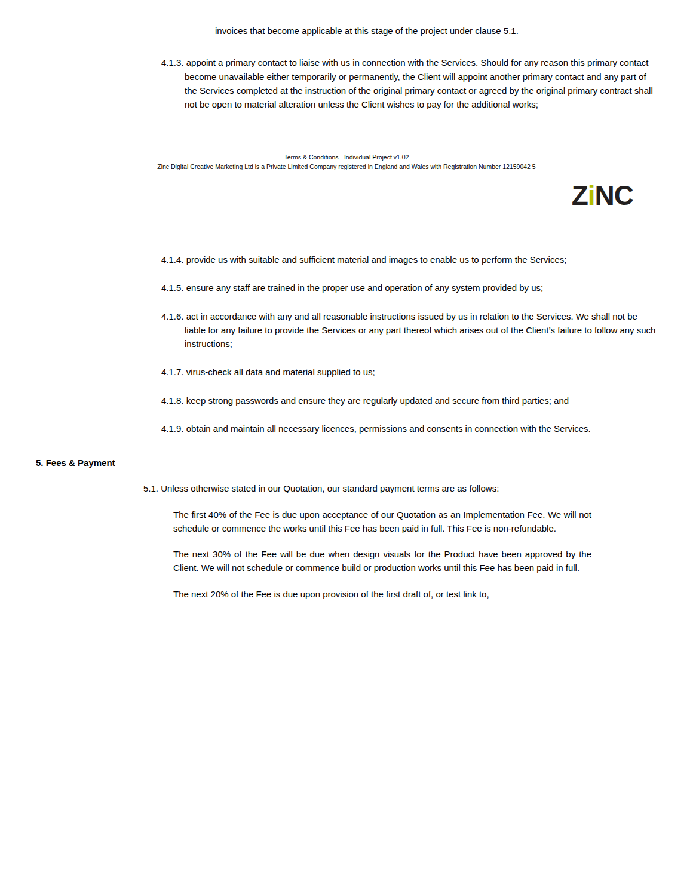invoices that become applicable at this stage of the project under clause 5.1.
4.1.3. appoint a primary contact to liaise with us in connection with the Services. Should for any reason this primary contact become unavailable either temporarily or permanently, the Client will appoint another primary contact and any part of the Services completed at the instruction of the original primary contact or agreed by the original primary contract shall not be open to material alteration unless the Client wishes to pay for the additional works;
Terms & Conditions - Individual Project v1.02
Zinc Digital Creative Marketing Ltd is a Private Limited Company registered in England and Wales with Registration Number 12159042 5
Zi NC
4.1.4. provide us with suitable and sufficient material and images to enable us to perform the Services;
4.1.5. ensure any staff are trained in the proper use and operation of any system provided by us;
4.1.6. act in accordance with any and all reasonable instructions issued by us in relation to the Services. We shall not be liable for any failure to provide the Services or any part thereof which arises out of the Client’s failure to follow any such instructions;
4.1.7. virus-check all data and material supplied to us;
4.1.8. keep strong passwords and ensure they are regularly updated and secure from third parties; and
4.1.9. obtain and maintain all necessary licences, permissions and consents in connection with the Services.
5. Fees & Payment
5.1. Unless otherwise stated in our Quotation, our standard payment terms are as follows:
The first 40% of the Fee is due upon acceptance of our Quotation as an Implementation Fee. We will not schedule or commence the works until this Fee has been paid in full. This Fee is non-refundable.
The next 30% of the Fee will be due when design visuals for the Product have been approved by the Client. We will not schedule or commence build or production works until this Fee has been paid in full.
The next 20% of the Fee is due upon provision of the first draft of, or test link to,